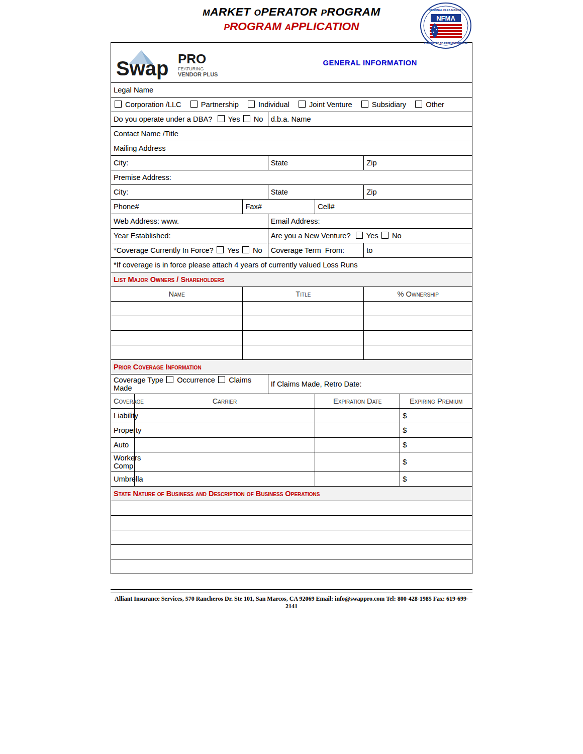MARKET OPERATOR PROGRAM
PROGRAM APPLICATION
NATIONAL FLEA MARKET COMMITTED TO FREE ENTERPRISE NFMA
| Swap PRO FEATURING VENDOR PLUS | GENERAL INFORMATION |
| Legal Name |
| Corporation /LLC Partnership Individual Joint Venture Subsidiary Other |
| Do you operate under a DBA? Yes No | d.b.a. Name |
| Contact Name /Title |
| Mailing Address |
| City: | State | Zip |
| Premise Address: |
| City: | State | Zip |
| Phone# | Fax# | Cell# |
| Web Address: www. | Email Address: |
| Year Established: | Are you a New Venture? Yes No |
| *Coverage Currently In Force? Yes No | Coverage Term From: | to |
| *If coverage is in force please attach 4 years of currently valued Loss Runs |
| List Major Owners / Shareholders |
| Name | Title | % Ownership |
| Prior Coverage Information |
| Coverage Type Occurrence Claims Made | If Claims Made, Retro Date: |
| Coverage | Carrier | Expiration Date | Expiring Premium |
| Liability | | | $ |
| Property | | | $ |
| Auto | | | $ |
| Workers Comp | | | $ |
| Umbrella | | | $ |
| State Nature of Business and Description of Business Operations |
Alliant Insurance Services, 570 Rancheros Dr. Ste 101, San Marcos, CA 92069 Email: info@swappro.com Tel: 800-428-1985 Fax: 619-699-2141